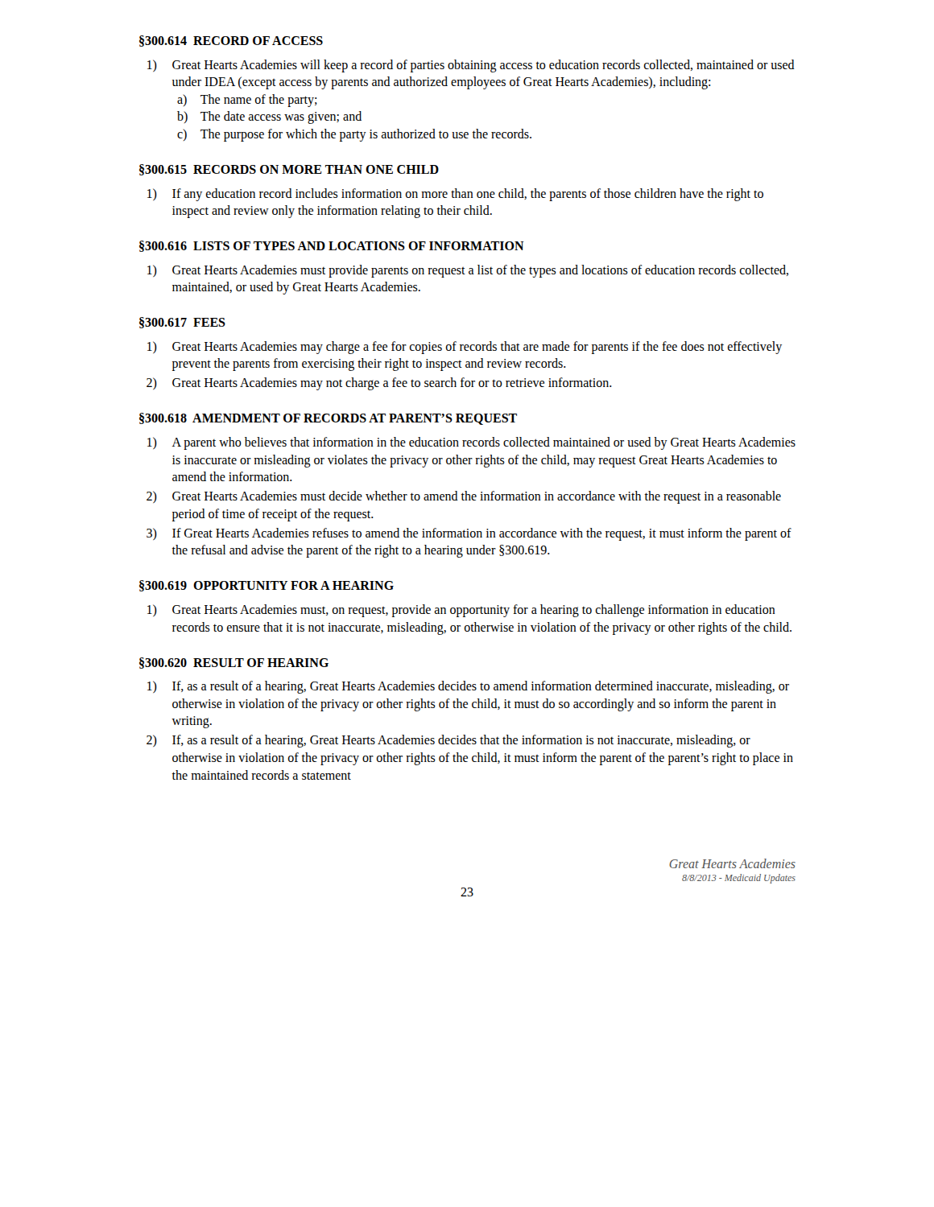§300.614 RECORD OF ACCESS
Great Hearts Academies will keep a record of parties obtaining access to education records collected, maintained or used under IDEA (except access by parents and authorized employees of Great Hearts Academies), including:
The name of the party;
The date access was given; and
The purpose for which the party is authorized to use the records.
§300.615 RECORDS ON MORE THAN ONE CHILD
If any education record includes information on more than one child, the parents of those children have the right to inspect and review only the information relating to their child.
§300.616 LISTS OF TYPES AND LOCATIONS OF INFORMATION
Great Hearts Academies must provide parents on request a list of the types and locations of education records collected, maintained, or used by Great Hearts Academies.
§300.617 FEES
Great Hearts Academies may charge a fee for copies of records that are made for parents if the fee does not effectively prevent the parents from exercising their right to inspect and review records.
Great Hearts Academies may not charge a fee to search for or to retrieve information.
§300.618 AMENDMENT OF RECORDS AT PARENT’S REQUEST
A parent who believes that information in the education records collected maintained or used by Great Hearts Academies is inaccurate or misleading or violates the privacy or other rights of the child, may request Great Hearts Academies to amend the information.
Great Hearts Academies must decide whether to amend the information in accordance with the request in a reasonable period of time of receipt of the request.
If Great Hearts Academies refuses to amend the information in accordance with the request, it must inform the parent of the refusal and advise the parent of the right to a hearing under §300.619.
§300.619 OPPORTUNITY FOR A HEARING
Great Hearts Academies must, on request, provide an opportunity for a hearing to challenge information in education records to ensure that it is not inaccurate, misleading, or otherwise in violation of the privacy or other rights of the child.
§300.620 RESULT OF HEARING
If, as a result of a hearing, Great Hearts Academies decides to amend information determined inaccurate, misleading, or otherwise in violation of the privacy or other rights of the child, it must do so accordingly and so inform the parent in writing.
If, as a result of a hearing, Great Hearts Academies decides that the information is not inaccurate, misleading, or otherwise in violation of the privacy or other rights of the child, it must inform the parent of the parent’s right to place in the maintained records a statement
Great Hearts Academies
8/8/2013 - Medicaid Updates
23